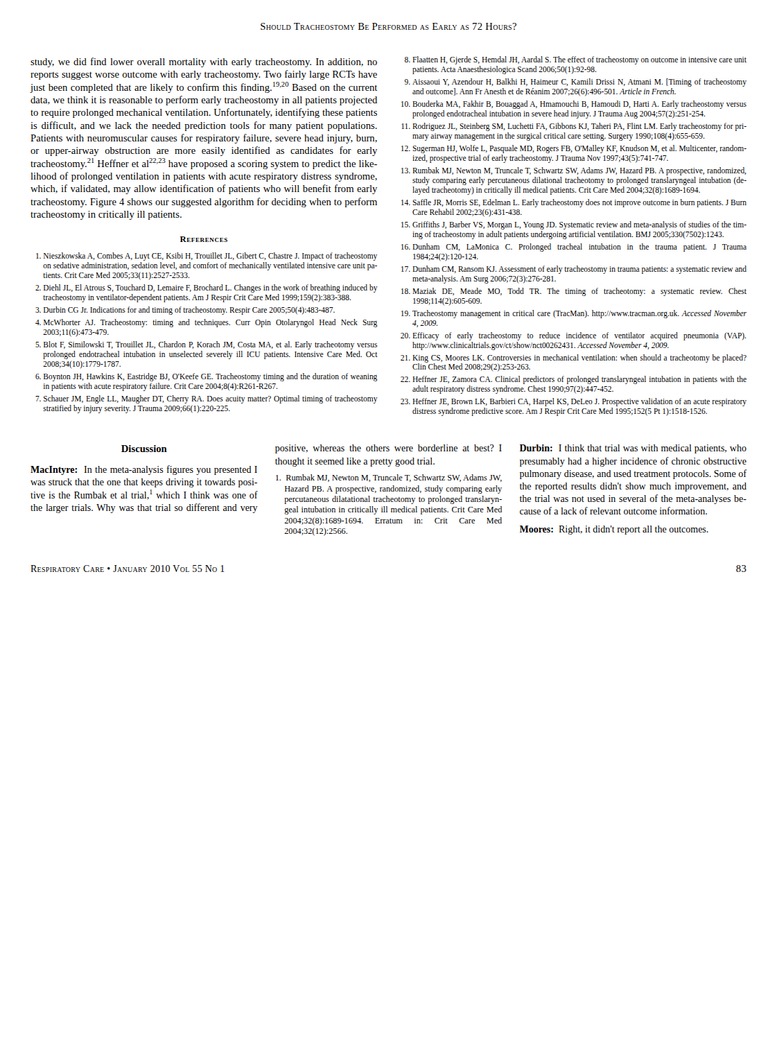Should Tracheostomy Be Performed as Early as 72 Hours?
study, we did find lower overall mortality with early tracheostomy. In addition, no reports suggest worse outcome with early tracheostomy. Two fairly large RCTs have just been completed that are likely to confirm this finding.19,20 Based on the current data, we think it is reasonable to perform early tracheostomy in all patients projected to require prolonged mechanical ventilation. Unfortunately, identifying these patients is difficult, and we lack the needed prediction tools for many patient populations. Patients with neuromuscular causes for respiratory failure, severe head injury, burn, or upper-airway obstruction are more easily identified as candidates for early tracheostomy.21 Heffner et al22,23 have proposed a scoring system to predict the likelihood of prolonged ventilation in patients with acute respiratory distress syndrome, which, if validated, may allow identification of patients who will benefit from early tracheostomy. Figure 4 shows our suggested algorithm for deciding when to perform tracheostomy in critically ill patients.
References
Nieszkowska A, Combes A, Luyt CE, Ksibi H, Trouillet JL, Gibert C, Chastre J. Impact of tracheostomy on sedative administration, sedation level, and comfort of mechanically ventilated intensive care unit patients. Crit Care Med 2005;33(11):2527-2533.
Diehl JL, El Atrous S, Touchard D, Lemaire F, Brochard L. Changes in the work of breathing induced by tracheostomy in ventilator-dependent patients. Am J Respir Crit Care Med 1999;159(2):383-388.
Durbin CG Jr. Indications for and timing of tracheostomy. Respir Care 2005;50(4):483-487.
McWhorter AJ. Tracheostomy: timing and techniques. Curr Opin Otolaryngol Head Neck Surg 2003;11(6):473-479.
Blot F, Similowski T, Trouillet JL, Chardon P, Korach JM, Costa MA, et al. Early tracheotomy versus prolonged endotracheal intubation in unselected severely ill ICU patients. Intensive Care Med. Oct 2008;34(10):1779-1787.
Boynton JH, Hawkins K, Eastridge BJ, O'Keefe GE. Tracheostomy timing and the duration of weaning in patients with acute respiratory failure. Crit Care 2004;8(4):R261-R267.
Schauer JM, Engle LL, Maugher DT, Cherry RA. Does acuity matter? Optimal timing of tracheostomy stratified by injury severity. J Trauma 2009;66(1):220-225.
Flaatten H, Gjerde S, Hemdal JH, Aardal S. The effect of tracheostomy on outcome in intensive care unit patients. Acta Anaesthesiologica Scand 2006;50(1):92-98.
Aissaoui Y, Azendour H, Balkhi H, Haimeur C, Kamili Drissi N, Atmani M. [Timing of tracheostomy and outcome]. Ann Fr Anesth et de Réanim 2007;26(6):496-501. Article in French.
Bouderka MA, Fakhir B, Bouaggad A, Hmamouchi B, Hamoudi D, Harti A. Early tracheostomy versus prolonged endotracheal intubation in severe head injury. J Trauma Aug 2004;57(2):251-254.
Rodriguez JL, Steinberg SM, Luchetti FA, Gibbons KJ, Taheri PA, Flint LM. Early tracheostomy for primary airway management in the surgical critical care setting. Surgery 1990;108(4):655-659.
Sugerman HJ, Wolfe L, Pasquale MD, Rogers FB, O'Malley KF, Knudson M, et al. Multicenter, randomized, prospective trial of early tracheostomy. J Trauma Nov 1997;43(5):741-747.
Rumbak MJ, Newton M, Truncale T, Schwartz SW, Adams JW, Hazard PB. A prospective, randomized, study comparing early percutaneous dilational tracheotomy to prolonged translaryngeal intubation (delayed tracheotomy) in critically ill medical patients. Crit Care Med 2004;32(8):1689-1694.
Saffle JR, Morris SE, Edelman L. Early tracheostomy does not improve outcome in burn patients. J Burn Care Rehabil 2002;23(6):431-438.
Griffiths J, Barber VS, Morgan L, Young JD. Systematic review and meta-analysis of studies of the timing of tracheostomy in adult patients undergoing artificial ventilation. BMJ 2005;330(7502):1243.
Dunham CM, LaMonica C. Prolonged tracheal intubation in the trauma patient. J Trauma 1984;24(2):120-124.
Dunham CM, Ransom KJ. Assessment of early tracheostomy in trauma patients: a systematic review and meta-analysis. Am Surg 2006;72(3):276-281.
Maziak DE, Meade MO, Todd TR. The timing of tracheotomy: a systematic review. Chest 1998;114(2):605-609.
Tracheostomy management in critical care (TracMan). http://www.tracman.org.uk. Accessed November 4, 2009.
Efficacy of early tracheostomy to reduce incidence of ventilator acquired pneumonia (VAP). http://www.clinicaltrials.gov/ct/show/nct00262431. Accessed November 4, 2009.
King CS, Moores LK. Controversies in mechanical ventilation: when should a tracheotomy be placed? Clin Chest Med 2008;29(2):253-263.
Heffner JE, Zamora CA. Clinical predictors of prolonged translaryngeal intubation in patients with the adult respiratory distress syndrome. Chest 1990;97(2):447-452.
Heffner JE, Brown LK, Barbieri CA, Harpel KS, DeLeo J. Prospective validation of an acute respiratory distress syndrome predictive score. Am J Respir Crit Care Med 1995;152(5 Pt 1):1518-1526.
Discussion
MacIntyre: In the meta-analysis figures you presented I was struck that the one that keeps driving it towards positive is the Rumbak et al trial,1 which I think was one of the larger trials. Why was that trial so different and very positive, whereas the others were borderline at best? I thought it seemed like a pretty good trial.
1. Rumbak MJ, Newton M, Truncale T, Schwartz SW, Adams JW, Hazard PB. A prospective, randomized, study comparing early percutaneous dilatational tracheotomy to prolonged translaryngeal intubation in critically ill medical patients. Crit Care Med 2004;32(8):1689-1694. Erratum in: Crit Care Med 2004;32(12):2566.
Durbin: I think that trial was with medical patients, who presumably had a higher incidence of chronic obstructive pulmonary disease, and used treatment protocols. Some of the reported results didn't show much improvement, and the trial was not used in several of the meta-analyses because of a lack of relevant outcome information.
Moores: Right, it didn't report all the outcomes.
Respiratory Care • January 2010 Vol 55 No 1
83